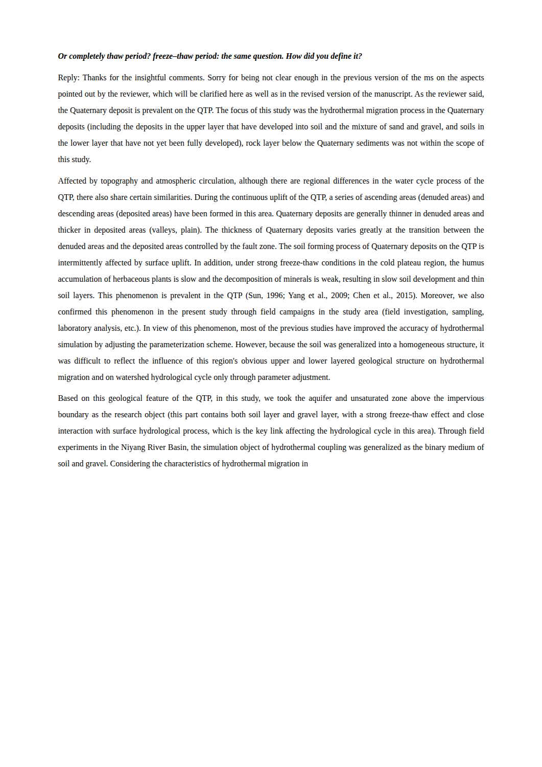Or completely thaw period? freeze–thaw period: the same question. How did you define it?
Reply: Thanks for the insightful comments. Sorry for being not clear enough in the previous version of the ms on the aspects pointed out by the reviewer, which will be clarified here as well as in the revised version of the manuscript. As the reviewer said, the Quaternary deposit is prevalent on the QTP. The focus of this study was the hydrothermal migration process in the Quaternary deposits (including the deposits in the upper layer that have developed into soil and the mixture of sand and gravel, and soils in the lower layer that have not yet been fully developed), rock layer below the Quaternary sediments was not within the scope of this study.
Affected by topography and atmospheric circulation, although there are regional differences in the water cycle process of the QTP, there also share certain similarities. During the continuous uplift of the QTP, a series of ascending areas (denuded areas) and descending areas (deposited areas) have been formed in this area. Quaternary deposits are generally thinner in denuded areas and thicker in deposited areas (valleys, plain). The thickness of Quaternary deposits varies greatly at the transition between the denuded areas and the deposited areas controlled by the fault zone. The soil forming process of Quaternary deposits on the QTP is intermittently affected by surface uplift. In addition, under strong freeze-thaw conditions in the cold plateau region, the humus accumulation of herbaceous plants is slow and the decomposition of minerals is weak, resulting in slow soil development and thin soil layers. This phenomenon is prevalent in the QTP (Sun, 1996; Yang et al., 2009; Chen et al., 2015). Moreover, we also confirmed this phenomenon in the present study through field campaigns in the study area (field investigation, sampling, laboratory analysis, etc.). In view of this phenomenon, most of the previous studies have improved the accuracy of hydrothermal simulation by adjusting the parameterization scheme. However, because the soil was generalized into a homogeneous structure, it was difficult to reflect the influence of this region's obvious upper and lower layered geological structure on hydrothermal migration and on watershed hydrological cycle only through parameter adjustment.
Based on this geological feature of the QTP, in this study, we took the aquifer and unsaturated zone above the impervious boundary as the research object (this part contains both soil layer and gravel layer, with a strong freeze-thaw effect and close interaction with surface hydrological process, which is the key link affecting the hydrological cycle in this area). Through field experiments in the Niyang River Basin, the simulation object of hydrothermal coupling was generalized as the binary medium of soil and gravel. Considering the characteristics of hydrothermal migration in